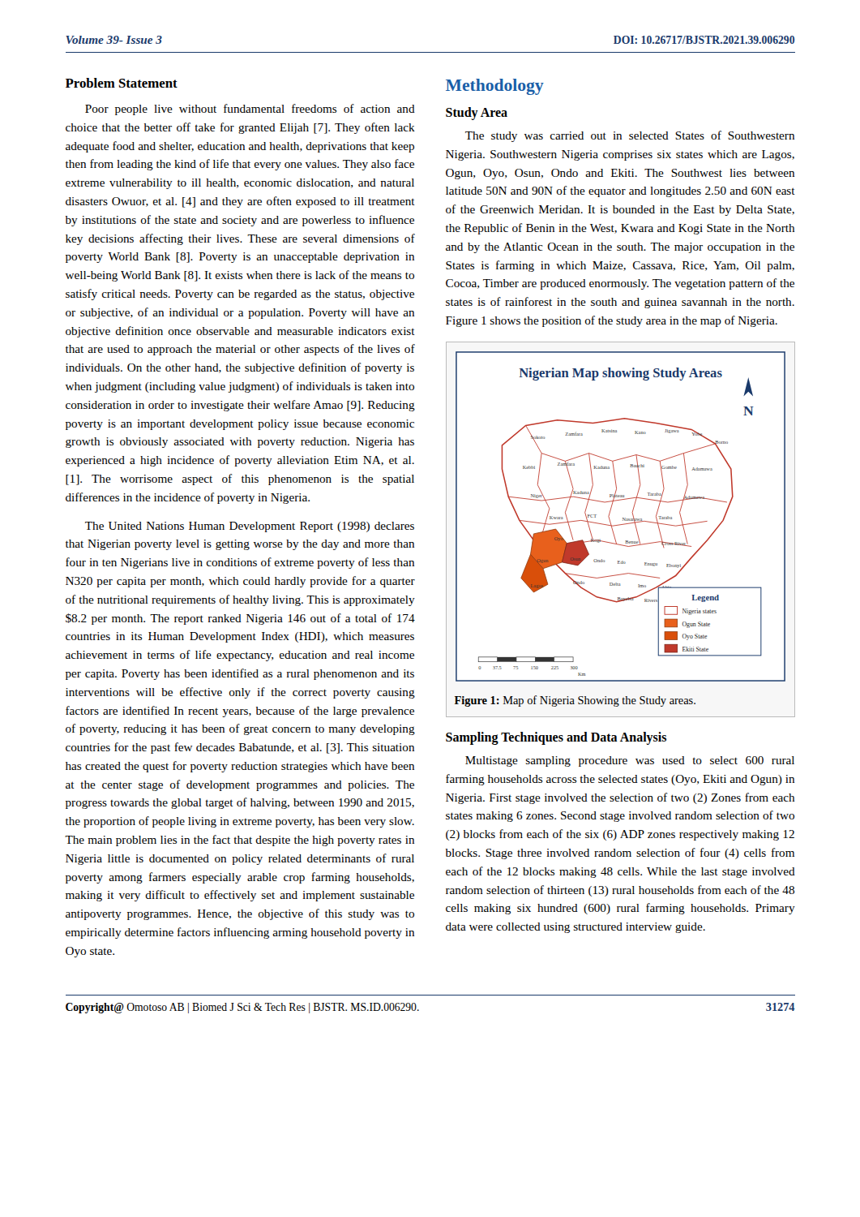Volume 39- Issue 3
DOI: 10.26717/BJSTR.2021.39.006290
Problem Statement
Poor people live without fundamental freedoms of action and choice that the better off take for granted Elijah [7]. They often lack adequate food and shelter, education and health, deprivations that keep then from leading the kind of life that every one values. They also face extreme vulnerability to ill health, economic dislocation, and natural disasters Owuor, et al. [4] and they are often exposed to ill treatment by institutions of the state and society and are powerless to influence key decisions affecting their lives. These are several dimensions of poverty World Bank [8]. Poverty is an unacceptable deprivation in well-being World Bank [8]. It exists when there is lack of the means to satisfy critical needs. Poverty can be regarded as the status, objective or subjective, of an individual or a population. Poverty will have an objective definition once observable and measurable indicators exist that are used to approach the material or other aspects of the lives of individuals. On the other hand, the subjective definition of poverty is when judgment (including value judgment) of individuals is taken into consideration in order to investigate their welfare Amao [9]. Reducing poverty is an important development policy issue because economic growth is obviously associated with poverty reduction. Nigeria has experienced a high incidence of poverty alleviation Etim NA, et al. [1]. The worrisome aspect of this phenomenon is the spatial differences in the incidence of poverty in Nigeria.
The United Nations Human Development Report (1998) declares that Nigerian poverty level is getting worse by the day and more than four in ten Nigerians live in conditions of extreme poverty of less than N320 per capita per month, which could hardly provide for a quarter of the nutritional requirements of healthy living. This is approximately $8.2 per month. The report ranked Nigeria 146 out of a total of 174 countries in its Human Development Index (HDI), which measures achievement in terms of life expectancy, education and real income per capita. Poverty has been identified as a rural phenomenon and its interventions will be effective only if the correct poverty causing factors are identified In recent years, because of the large prevalence of poverty, reducing it has been of great concern to many developing countries for the past few decades Babatunde, et al. [3]. This situation has created the quest for poverty reduction strategies which have been at the center stage of development programmes and policies. The progress towards the global target of halving, between 1990 and 2015, the proportion of people living in extreme poverty, has been very slow. The main problem lies in the fact that despite the high poverty rates in Nigeria little is documented on policy related determinants of rural poverty among farmers especially arable crop farming households, making it very difficult to effectively set and implement sustainable antipoverty programmes. Hence, the objective of this study was to empirically determine factors influencing arming household poverty in Oyo state.
Methodology
Study Area
The study was carried out in selected States of Southwestern Nigeria. Southwestern Nigeria comprises six states which are Lagos, Ogun, Oyo, Osun, Ondo and Ekiti. The Southwest lies between latitude 50N and 90N of the equator and longitudes 2.50 and 60N east of the Greenwich Meridan. It is bounded in the East by Delta State, the Republic of Benin in the West, Kwara and Kogi State in the North and by the Atlantic Ocean in the south. The major occupation in the States is farming in which Maize, Cassava, Rice, Yam, Oil palm, Cocoa, Timber are produced enormously. The vegetation pattern of the states is of rainforest in the south and guinea savannah in the north. Figure 1 shows the position of the study area in the map of Nigeria.
Nigerian Map showing Study Areas N Sokoto Zamfara Katsina Kano Jigawa Yobe Borno Kebbi Zamfara Kaduna Bauchi Gombe Adamawa Niger Kaduna Plateau Taraba Adamawa Kwara FCT Nasarawa Taraba Oyo Kogi Benue Cross River Ogun Osun Ondo Edo Enugu Ebonyi Lagos Ondo Delta Imo Abia Bayelsa Rivers Akwa Ibom Legend Nigeria states Ogun State Oyo State Ekiti State 0 37.5 75 150 225 300 Km
Figure 1: Map of Nigeria Showing the Study areas.
Sampling Techniques and Data Analysis
Multistage sampling procedure was used to select 600 rural farming households across the selected states (Oyo, Ekiti and Ogun) in Nigeria. First stage involved the selection of two (2) Zones from each states making 6 zones. Second stage involved random selection of two (2) blocks from each of the six (6) ADP zones respectively making 12 blocks. Stage three involved random selection of four (4) cells from each of the 12 blocks making 48 cells. While the last stage involved random selection of thirteen (13) rural households from each of the 48 cells making six hundred (600) rural farming households. Primary data were collected using structured interview guide.
Copyright@ Omotoso AB | Biomed J Sci & Tech Res | BJSTR. MS.ID.006290.
31274